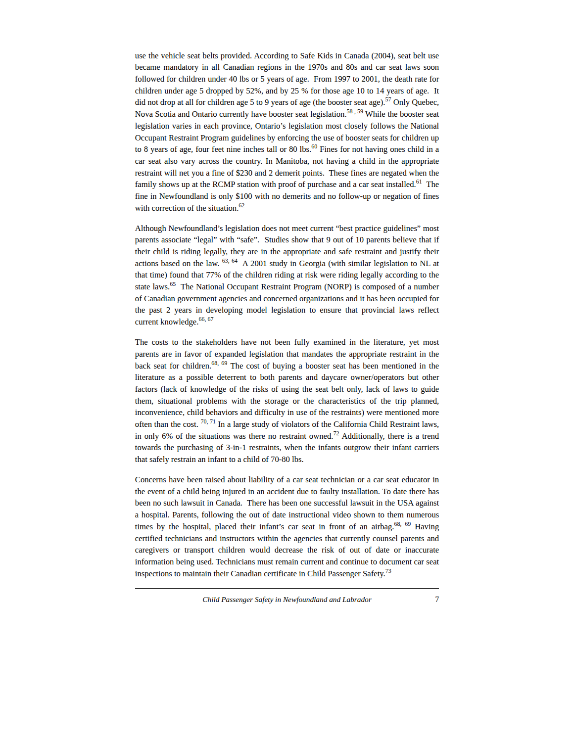use the vehicle seat belts provided. According to Safe Kids in Canada (2004), seat belt use became mandatory in all Canadian regions in the 1970s and 80s and car seat laws soon followed for children under 40 lbs or 5 years of age. From 1997 to 2001, the death rate for children under age 5 dropped by 52%, and by 25 % for those age 10 to 14 years of age. It did not drop at all for children age 5 to 9 years of age (the booster seat age).57 Only Quebec, Nova Scotia and Ontario currently have booster seat legislation.58 , 59 While the booster seat legislation varies in each province, Ontario’s legislation most closely follows the National Occupant Restraint Program guidelines by enforcing the use of booster seats for children up to 8 years of age, four feet nine inches tall or 80 lbs.60 Fines for not having ones child in a car seat also vary across the country. In Manitoba, not having a child in the appropriate restraint will net you a fine of $230 and 2 demerit points. These fines are negated when the family shows up at the RCMP station with proof of purchase and a car seat installed.61 The fine in Newfoundland is only $100 with no demerits and no follow-up or negation of fines with correction of the situation.62
Although Newfoundland’s legislation does not meet current “best practice guidelines” most parents associate “legal” with “safe”. Studies show that 9 out of 10 parents believe that if their child is riding legally, they are in the appropriate and safe restraint and justify their actions based on the law. 63, 64 A 2001 study in Georgia (with similar legislation to NL at that time) found that 77% of the children riding at risk were riding legally according to the state laws.65 The National Occupant Restraint Program (NORP) is composed of a number of Canadian government agencies and concerned organizations and it has been occupied for the past 2 years in developing model legislation to ensure that provincial laws reflect current knowledge.66, 67
The costs to the stakeholders have not been fully examined in the literature, yet most parents are in favor of expanded legislation that mandates the appropriate restraint in the back seat for children.68, 69 The cost of buying a booster seat has been mentioned in the literature as a possible deterrent to both parents and daycare owner/operators but other factors (lack of knowledge of the risks of using the seat belt only, lack of laws to guide them, situational problems with the storage or the characteristics of the trip planned, inconvenience, child behaviors and difficulty in use of the restraints) were mentioned more often than the cost. 70, 71 In a large study of violators of the California Child Restraint laws, in only 6% of the situations was there no restraint owned.72 Additionally, there is a trend towards the purchasing of 3-in-1 restraints, when the infants outgrow their infant carriers that safely restrain an infant to a child of 70-80 lbs.
Concerns have been raised about liability of a car seat technician or a car seat educator in the event of a child being injured in an accident due to faulty installation. To date there has been no such lawsuit in Canada. There has been one successful lawsuit in the USA against a hospital. Parents, following the out of date instructional video shown to them numerous times by the hospital, placed their infant’s car seat in front of an airbag.68, 69 Having certified technicians and instructors within the agencies that currently counsel parents and caregivers or transport children would decrease the risk of out of date or inaccurate information being used. Technicians must remain current and continue to document car seat inspections to maintain their Canadian certificate in Child Passenger Safety.73
Child Passenger Safety in Newfoundland and Labrador 7